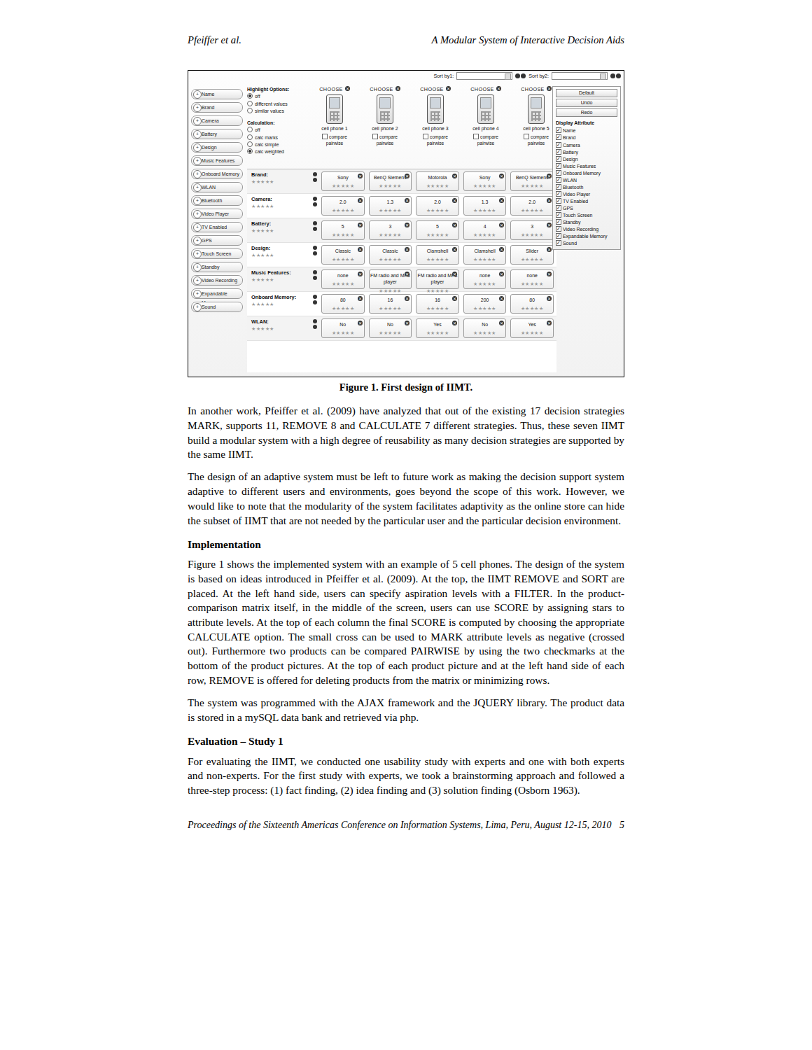Pfeiffer et al.
A Modular System of Interactive Decision Aids
Sort by1: Sort by2:
Name
Brand
Camera
Battery
Design
Music Features
Onboard Memory
WLAN
Bluetooth
Video Player
TV Enabled
GPS
Touch Screen
Standby
Video Recording
Expandable Memory
Sound
Highlight Options:
off
different values
similar values
Calculation:
off
calc marks
calc simple
calc weighted
CHOOSE✕
cell phone 1
compare pairwise
CHOOSE✕
cell phone 2
compare pairwise
CHOOSE✕
cell phone 3
compare pairwise
CHOOSE✕
cell phone 4
compare pairwise
CHOOSE✕
cell phone 5
compare pairwise
Brand:
★★★★★
✕Sony★★★★★
✕BenQ Siemens★★★★★
✕Motorola★★★★★
✕Sony★★★★★
✕BenQ Siemens★★★★★
Camera:
★★★★★
✕2.0★★★★★
✕1.3★★★★★
✕2.0★★★★★
✕1.3★★★★★
✕2.0★★★★★
Battery:
★★★★★
✕5★★★★★
✕3★★★★★
✕5★★★★★
✕4★★★★★
✕3★★★★★
Design:
★★★★★
✕Classic★★★★★
✕Classic★★★★★
✕Clamshell★★★★★
✕Clamshell★★★★★
✕Slider★★★★★
Music Features:
★★★★★
✕none★★★★★
✕FM radio and MP3 player★★★★★
✕FM radio and MP3 player★★★★★
✕none★★★★★
✕none★★★★★
Onboard Memory:
★★★★★
✕80★★★★★
✕16★★★★★
✕16★★★★★
✕200★★★★★
✕80★★★★★
WLAN:
★★★★★
✕No★★★★★
✕No★★★★★
✕Yes★★★★★
✕No★★★★★
✕Yes★★★★★
Default
Undo
Redo
Display Attribute
Name Brand Camera Battery Design Music Features Onboard Memory WLAN Bluetooth Video Player TV Enabled GPS Touch Screen Standby Video Recording Expandable Memory Sound
Figure 1. First design of IIMT.
In another work, Pfeiffer et al. (2009) have analyzed that out of the existing 17 decision strategies MARK, supports 11, REMOVE 8 and CALCULATE 7 different strategies. Thus, these seven IIMT build a modular system with a high degree of reusability as many decision strategies are supported by the same IIMT.
The design of an adaptive system must be left to future work as making the decision support system adaptive to different users and environments, goes beyond the scope of this work. However, we would like to note that the modularity of the system facilitates adaptivity as the online store can hide the subset of IIMT that are not needed by the particular user and the particular decision environment.
Implementation
Figure 1 shows the implemented system with an example of 5 cell phones. The design of the system is based on ideas introduced in Pfeiffer et al. (2009). At the top, the IIMT REMOVE and SORT are placed. At the left hand side, users can specify aspiration levels with a FILTER. In the product-comparison matrix itself, in the middle of the screen, users can use SCORE by assigning stars to attribute levels. At the top of each column the final SCORE is computed by choosing the appropriate CALCULATE option. The small cross can be used to MARK attribute levels as negative (crossed out). Furthermore two products can be compared PAIRWISE by using the two checkmarks at the bottom of the product pictures. At the top of each product picture and at the left hand side of each row, REMOVE is offered for deleting products from the matrix or minimizing rows.
The system was programmed with the AJAX framework and the JQUERY library. The product data is stored in a mySQL data bank and retrieved via php.
Evaluation – Study 1
For evaluating the IIMT, we conducted one usability study with experts and one with both experts and non-experts. For the first study with experts, we took a brainstorming approach and followed a three-step process: (1) fact finding, (2) idea finding and (3) solution finding (Osborn 1963).
Proceedings of the Sixteenth Americas Conference on Information Systems, Lima, Peru, August 12-15, 2010
5